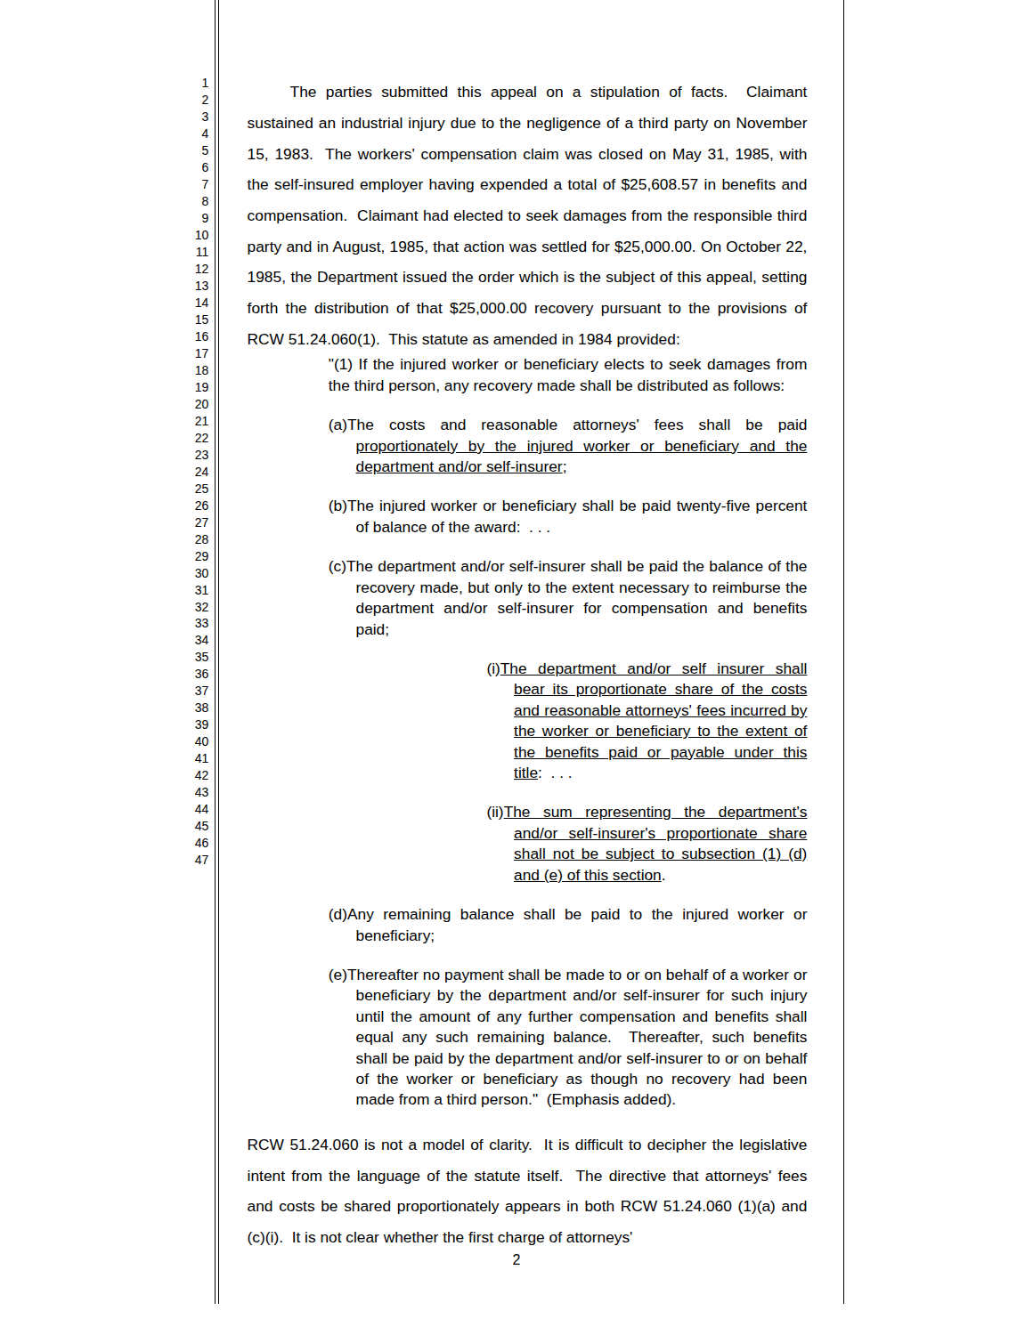1
2
3
4
5
6
7
8
9
10
11
12
13
14
15
16
17
18
19
20
21
22
23
24
25
26
27
28
29
30
31
32
33
34
35
36
37
38
39
40
41
42
43
44
45
46
47
The parties submitted this appeal on a stipulation of facts. Claimant sustained an industrial injury due to the negligence of a third party on November 15, 1983. The workers' compensation claim was closed on May 31, 1985, with the self-insured employer having expended a total of $25,608.57 in benefits and compensation. Claimant had elected to seek damages from the responsible third party and in August, 1985, that action was settled for $25,000.00. On October 22, 1985, the Department issued the order which is the subject of this appeal, setting forth the distribution of that $25,000.00 recovery pursuant to the provisions of RCW 51.24.060(1). This statute as amended in 1984 provided:
"(1) If the injured worker or beneficiary elects to seek damages from the third person, any recovery made shall be distributed as follows:
(a)The costs and reasonable attorneys' fees shall be paid proportionately by the injured worker or beneficiary and the department and/or self-insurer;
(b)The injured worker or beneficiary shall be paid twenty-five percent of balance of the award: . . .
(c)The department and/or self-insurer shall be paid the balance of the recovery made, but only to the extent necessary to reimburse the department and/or self-insurer for compensation and benefits paid;
(i)The department and/or self insurer shall bear its proportionate share of the costs and reasonable attorneys' fees incurred by the worker or beneficiary to the extent of the benefits paid or payable under this title: . . .
(ii)The sum representing the department's and/or self-insurer's proportionate share shall not be subject to subsection (1) (d) and (e) of this section.
(d)Any remaining balance shall be paid to the injured worker or beneficiary;
(e)Thereafter no payment shall be made to or on behalf of a worker or beneficiary by the department and/or self-insurer for such injury until the amount of any further compensation and benefits shall equal any such remaining balance. Thereafter, such benefits shall be paid by the department and/or self-insurer to or on behalf of the worker or beneficiary as though no recovery had been made from a third person." (Emphasis added).
RCW 51.24.060 is not a model of clarity. It is difficult to decipher the legislative intent from the language of the statute itself. The directive that attorneys' fees and costs be shared proportionately appears in both RCW 51.24.060 (1)(a) and (c)(i). It is not clear whether the first charge of attorneys'
2